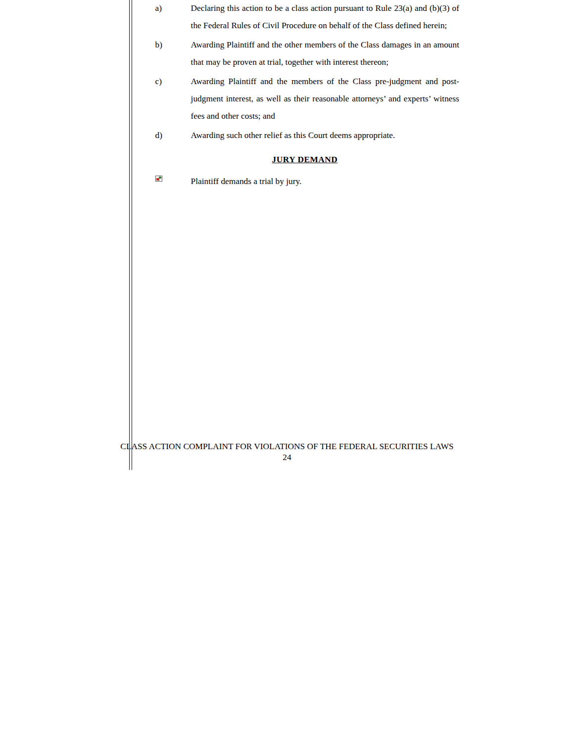a) Declaring this action to be a class action pursuant to Rule 23(a) and (b)(3) of the Federal Rules of Civil Procedure on behalf of the Class defined herein;
b) Awarding Plaintiff and the other members of the Class damages in an amount that may be proven at trial, together with interest thereon;
c) Awarding Plaintiff and the members of the Class pre-judgment and post-judgment interest, as well as their reasonable attorneys’ and experts’ witness fees and other costs; and
d) Awarding such other relief as this Court deems appropriate.
JURY DEMAND
Plaintiff demands a trial by jury.
CLASS ACTION COMPLAINT FOR VIOLATIONS OF THE FEDERAL SECURITIES LAWS 24